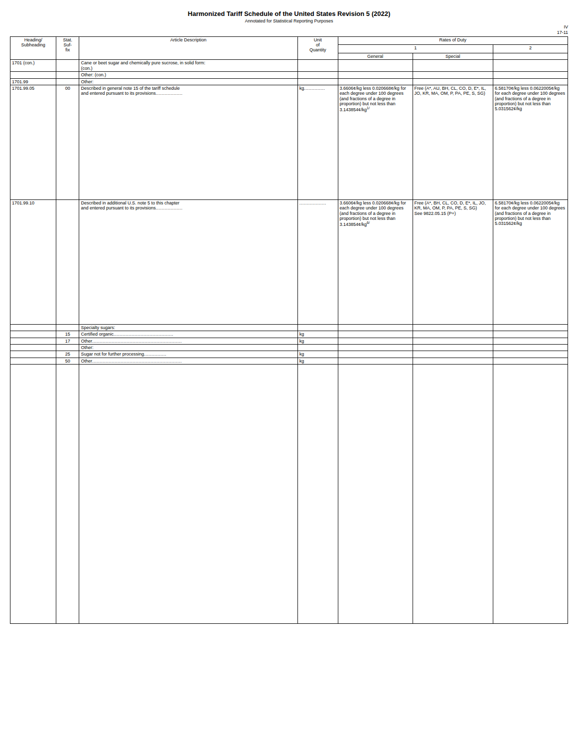Harmonized Tariff Schedule of the United States Revision 5 (2022)
Annotated for Statistical Reporting Purposes
IV
17-11
| Heading/ Subheading | Stat. Suf- fix | Article Description | Unit of Quantity | Rates of Duty |
| --- | --- | --- | --- | --- |
| 1 | 2 |
| | | | | General | Special | |
| 1701 (con.) | | Cane or beet sugar and chemically pure sucrose, in solid form: (con.) | | | | |
| | | Other: (con.) | | | | |
| 1701.99 | | Other: | | | | |
| 1701.99.05 | 00 | Described in general note 15 of the tariff schedule and entered pursuant to its provisions .................. | kg .............. | 3.6606¢/kg less 0.020668¢/kg for each degree under 100 degrees (and fractions of a degree in proportion) but not less than 3.143854¢/kg 1/ | Free (A*, AU, BH, CL, CO, D, E*, IL, JO, KR, MA, OM, P, PA, PE, S, SG) | 6.58170¢/kg less 0.0622005¢/kg for each degree under 100 degrees (and fractions of a degree in proportion) but not less than 5.031562¢/kg |
| 1701.99.10 | | Described in additional U.S. note 5 to this chapter and entered pursuant to its provisions .................. | .................. | 3.6606¢/kg less 0.020668¢/kg for each degree under 100 degrees (and fractions of a degree in proportion) but not less than 3.143854¢/kg 6/ | Free (A*, BH, CL, CO, D, E*, IL, JO, KR, MA, OM, P, PA, PE, S, SG) See 9822.05.15 (P+) | 6.58170¢/kg less 0.0622005¢/kg for each degree under 100 degrees (and fractions of a degree in proportion) but not less than 5.031562¢/kg |
| | | Specialty sugars: | | | | |
| | 15 | Certified organic ........................................ | kg | | | |
| | 17 | Other ............................................................ | kg | | | |
| | | Other: | | | | |
| | 25 | Sugar not for further processing ............... | kg | | | |
| | 50 | Other ............................................................ | kg | | | |